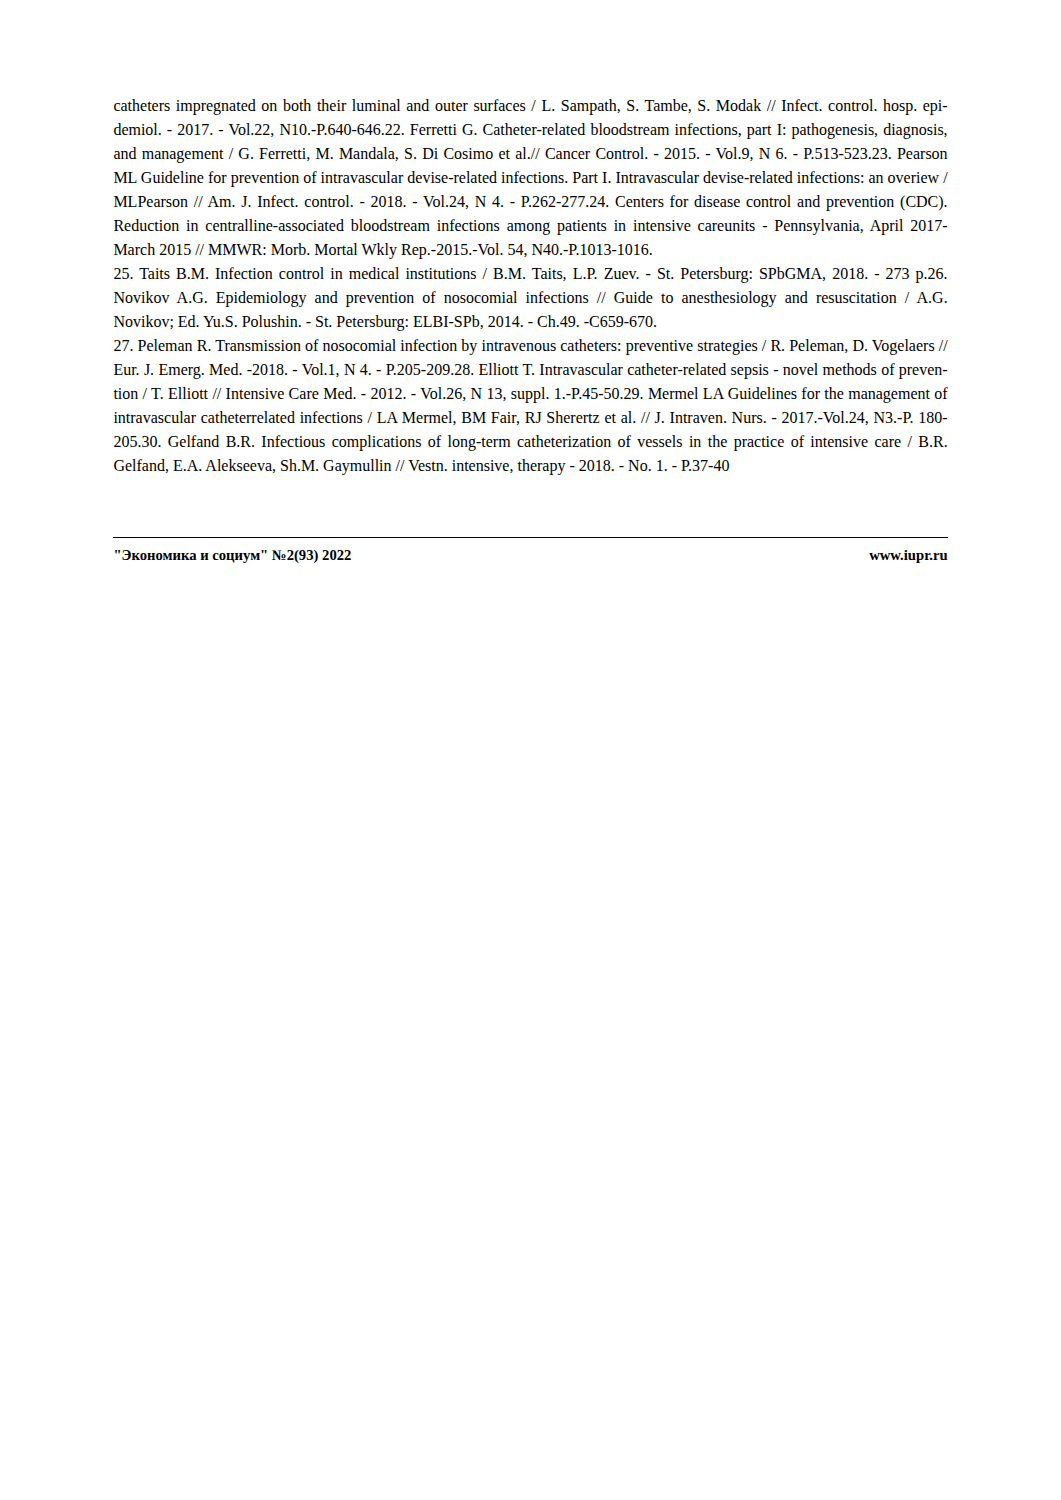catheters impregnated on both their luminal and outer surfaces / L. Sampath, S. Tambe, S. Modak // Infect. control. hosp. epidemiol. - 2017. - Vol.22, N10.-P.640-646.22. Ferretti G. Catheter-related bloodstream infections, part I: pathogenesis, diagnosis, and management / G. Ferretti, M. Mandala, S. Di Cosimo et al.// Cancer Control. - 2015. - Vol.9, N 6. - P.513-523.23. Pearson ML Guideline for prevention of intravascular devise-related infections. Part I. Intravascular devise-related infections: an overiew / MLPearson // Am. J. Infect. control. - 2018. - Vol.24, N 4. - P.262-277.24. Centers for disease control and prevention (CDC). Reduction in centralline-associated bloodstream infections among patients in intensive careunits - Pennsylvania, April 2017-March 2015 // MMWR: Morb. Mortal Wkly Rep.-2015.-Vol. 54, N40.-P.1013-1016.
25. Taits B.M. Infection control in medical institutions / B.M. Taits, L.P. Zuev. - St. Petersburg: SPbGMA, 2018. - 273 p.26. Novikov A.G. Epidemiology and prevention of nosocomial infections // Guide to anesthesiology and resuscitation / A.G. Novikov; Ed. Yu.S. Polushin. - St. Petersburg: ELBI-SPb, 2014. - Ch.49. -C659-670.
27. Peleman R. Transmission of nosocomial infection by intravenous catheters: preventive strategies / R. Peleman, D. Vogelaers // Eur. J. Emerg. Med. -2018. - Vol.1, N 4. - P.205-209.28. Elliott T. Intravascular catheter-related sepsis - novel methods of prevention / T. Elliott // Intensive Care Med. - 2012. - Vol.26, N 13, suppl. 1.-P.45-50.29. Mermel LA Guidelines for the management of intravascular catheterrelated infections / LA Mermel, BM Fair, RJ Sherertz et al. // J. Intraven. Nurs. - 2017.-Vol.24, N3.-P. 180-205.30. Gelfand B.R. Infectious complications of long-term catheterization of vessels in the practice of intensive care / B.R. Gelfand, E.A. Alekseeva, Sh.M. Gaymullin // Vestn. intensive, therapy - 2018. - No. 1. - P.37-40
"Экономика и социум" №2(93) 2022 www.iupr.ru